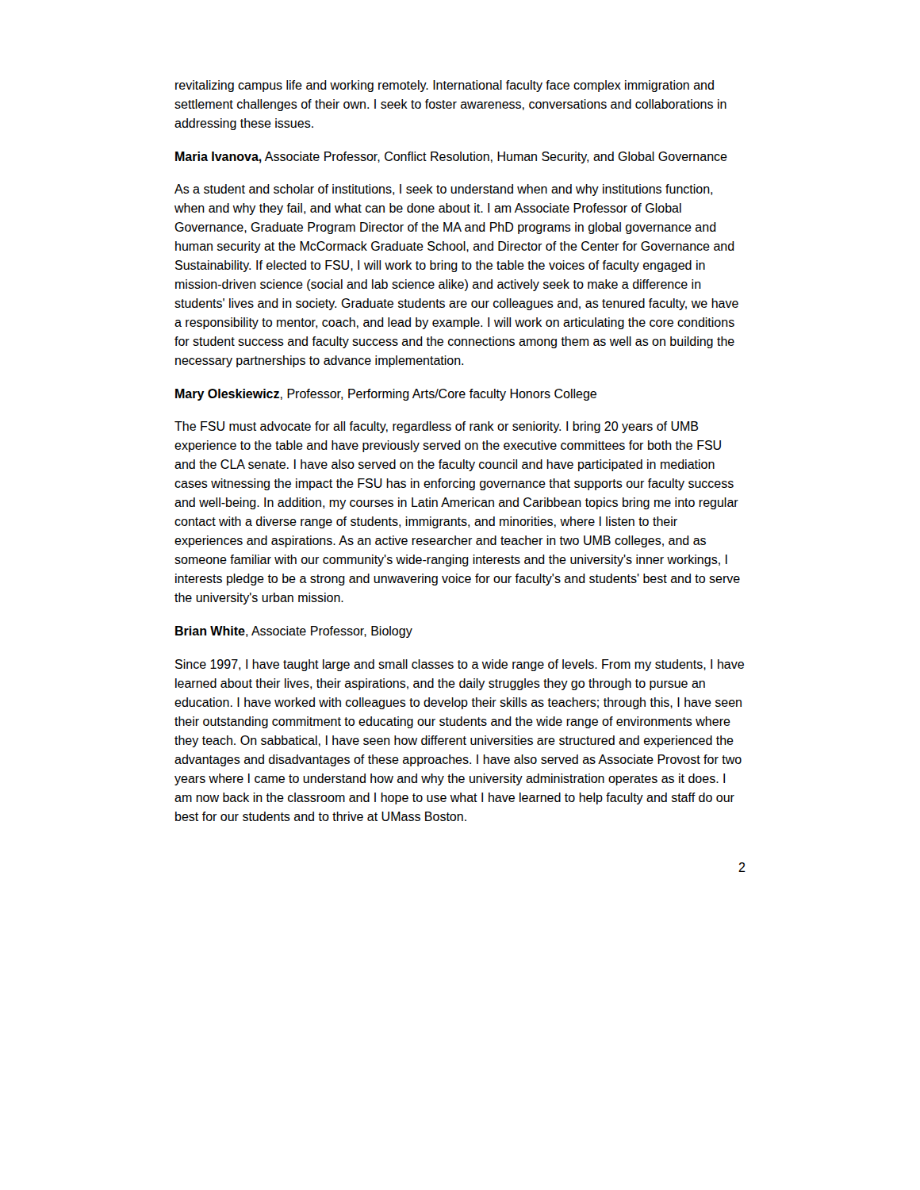revitalizing campus life and working remotely. International faculty face complex immigration and settlement challenges of their own. I seek to foster awareness, conversations and collaborations in addressing these issues.
Maria Ivanova, Associate Professor, Conflict Resolution, Human Security, and Global Governance
As a student and scholar of institutions, I seek to understand when and why institutions function, when and why they fail, and what can be done about it. I am Associate Professor of Global Governance, Graduate Program Director of the MA and PhD programs in global governance and human security at the McCormack Graduate School, and Director of the Center for Governance and Sustainability. If elected to FSU, I will work to bring to the table the voices of faculty engaged in mission-driven science (social and lab science alike) and actively seek to make a difference in students' lives and in society. Graduate students are our colleagues and, as tenured faculty, we have a responsibility to mentor, coach, and lead by example. I will work on articulating the core conditions for student success and faculty success and the connections among them as well as on building the necessary partnerships to advance implementation.
Mary Oleskiewicz, Professor, Performing Arts/Core faculty Honors College
The FSU must advocate for all faculty, regardless of rank or seniority. I bring 20 years of UMB experience to the table and have previously served on the executive committees for both the FSU and the CLA senate. I have also served on the faculty council and have participated in mediation cases witnessing the impact the FSU has in enforcing governance that supports our faculty success and well-being. In addition, my courses in Latin American and Caribbean topics bring me into regular contact with a diverse range of students, immigrants, and minorities, where I listen to their experiences and aspirations. As an active researcher and teacher in two UMB colleges, and as someone familiar with our community's wide-ranging interests and the university's inner workings, I interests pledge to be a strong and unwavering voice for our faculty's and students' best and to serve the university's urban mission.
Brian White, Associate Professor, Biology
Since 1997, I have taught large and small classes to a wide range of levels. From my students, I have learned about their lives, their aspirations, and the daily struggles they go through to pursue an education. I have worked with colleagues to develop their skills as teachers; through this, I have seen their outstanding commitment to educating our students and the wide range of environments where they teach. On sabbatical, I have seen how different universities are structured and experienced the advantages and disadvantages of these approaches. I have also served as Associate Provost for two years where I came to understand how and why the university administration operates as it does. I am now back in the classroom and I hope to use what I have learned to help faculty and staff do our best for our students and to thrive at UMass Boston.
2